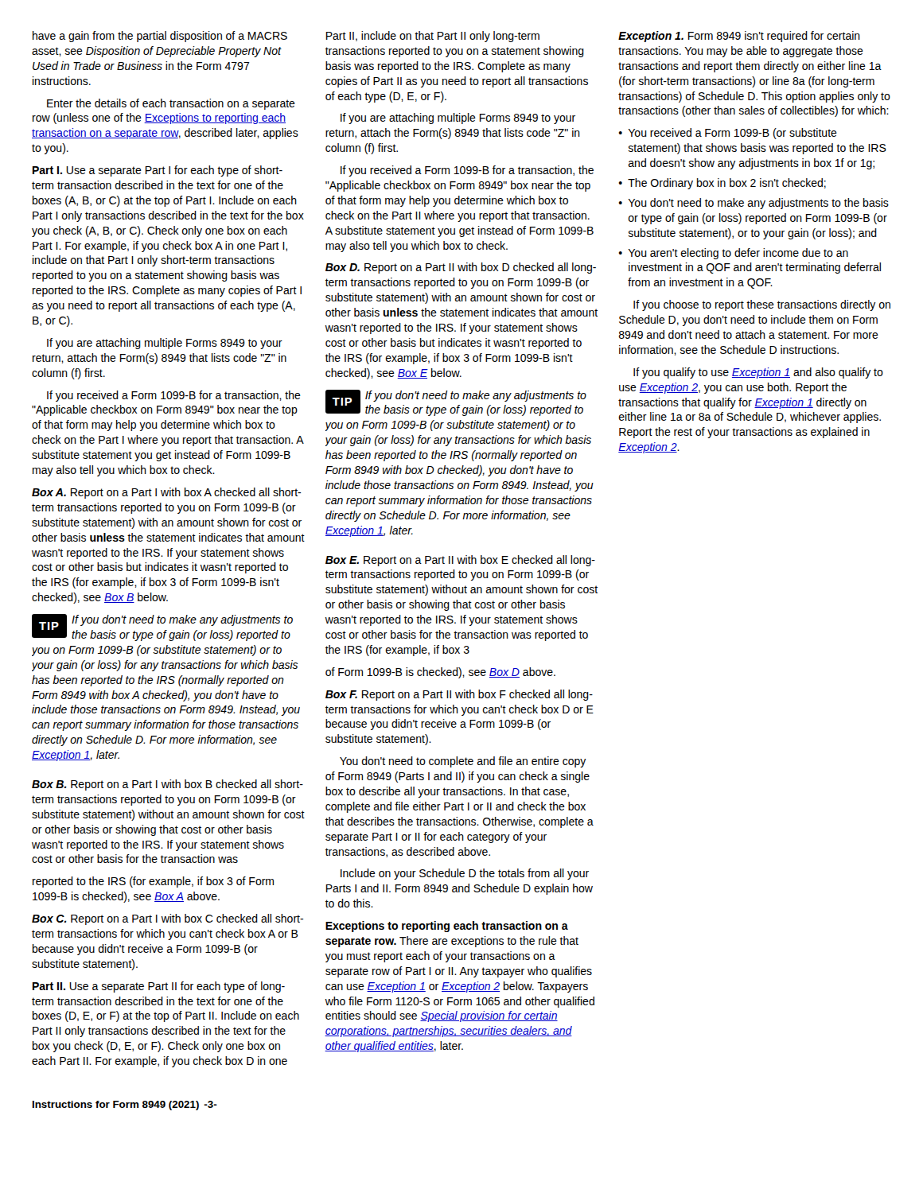have a gain from the partial disposition of a MACRS asset, see Disposition of Depreciable Property Not Used in Trade or Business in the Form 4797 instructions.
Enter the details of each transaction on a separate row (unless one of the Exceptions to reporting each transaction on a separate row, described later, applies to you).
Part I. Use a separate Part I for each type of short-term transaction described in the text for one of the boxes (A, B, or C) at the top of Part I. Include on each Part I only transactions described in the text for the box you check (A, B, or C). Check only one box on each Part I. For example, if you check box A in one Part I, include on that Part I only short-term transactions reported to you on a statement showing basis was reported to the IRS. Complete as many copies of Part I as you need to report all transactions of each type (A, B, or C).
If you are attaching multiple Forms 8949 to your return, attach the Form(s) 8949 that lists code "Z" in column (f) first.
If you received a Form 1099-B for a transaction, the "Applicable checkbox on Form 8949" box near the top of that form may help you determine which box to check on the Part I where you report that transaction. A substitute statement you get instead of Form 1099-B may also tell you which box to check.
Box A. Report on a Part I with box A checked all short-term transactions reported to you on Form 1099-B (or substitute statement) with an amount shown for cost or other basis unless the statement indicates that amount wasn't reported to the IRS. If your statement shows cost or other basis but indicates it wasn't reported to the IRS (for example, if box 3 of Form 1099-B isn't checked), see Box B below.
TIP
If you don't need to make any adjustments to the basis or type of gain (or loss) reported to you on Form 1099-B (or substitute statement) or to your gain (or loss) for any transactions for which basis has been reported to the IRS (normally reported on Form 8949 with box A checked), you don't have to include those transactions on Form 8949. Instead, you can report summary information for those transactions directly on Schedule D. For more information, see Exception 1, later.
Box B. Report on a Part I with box B checked all short-term transactions reported to you on Form 1099-B (or substitute statement) without an amount shown for cost or other basis or showing that cost or other basis wasn't reported to the IRS. If your statement shows cost or other basis for the transaction was
reported to the IRS (for example, if box 3 of Form 1099-B is checked), see Box A above.
Box C. Report on a Part I with box C checked all short-term transactions for which you can't check box A or B because you didn't receive a Form 1099-B (or substitute statement).
Part II. Use a separate Part II for each type of long-term transaction described in the text for one of the boxes (D, E, or F) at the top of Part II. Include on each Part II only transactions described in the text for the box you check (D, E, or F). Check only one box on each Part II. For example, if you check box D in one Part II, include on that Part II only long-term transactions reported to you on a statement showing basis was reported to the IRS. Complete as many copies of Part II as you need to report all transactions of each type (D, E, or F).
If you are attaching multiple Forms 8949 to your return, attach the Form(s) 8949 that lists code "Z" in column (f) first.
If you received a Form 1099-B for a transaction, the "Applicable checkbox on Form 8949" box near the top of that form may help you determine which box to check on the Part II where you report that transaction. A substitute statement you get instead of Form 1099-B may also tell you which box to check.
Box D. Report on a Part II with box D checked all long-term transactions reported to you on Form 1099-B (or substitute statement) with an amount shown for cost or other basis unless the statement indicates that amount wasn't reported to the IRS. If your statement shows cost or other basis but indicates it wasn't reported to the IRS (for example, if box 3 of Form 1099-B isn't checked), see Box E below.
TIP
If you don't need to make any adjustments to the basis or type of gain (or loss) reported to you on Form 1099-B (or substitute statement) or to your gain (or loss) for any transactions for which basis has been reported to the IRS (normally reported on Form 8949 with box D checked), you don't have to include those transactions on Form 8949. Instead, you can report summary information for those transactions directly on Schedule D. For more information, see Exception 1, later.
Box E. Report on a Part II with box E checked all long-term transactions reported to you on Form 1099-B (or substitute statement) without an amount shown for cost or other basis or showing that cost or other basis wasn't reported to the IRS. If your statement shows cost or other basis for the transaction was reported to the IRS (for example, if box 3
of Form 1099-B is checked), see Box D above.
Box F. Report on a Part II with box F checked all long-term transactions for which you can't check box D or E because you didn't receive a Form 1099-B (or substitute statement).
You don't need to complete and file an entire copy of Form 8949 (Parts I and II) if you can check a single box to describe all your transactions. In that case, complete and file either Part I or II and check the box that describes the transactions. Otherwise, complete a separate Part I or II for each category of your transactions, as described above.
Include on your Schedule D the totals from all your Parts I and II. Form 8949 and Schedule D explain how to do this.
Exceptions to reporting each transaction on a separate row. There are exceptions to the rule that you must report each of your transactions on a separate row of Part I or II. Any taxpayer who qualifies can use Exception 1 or Exception 2 below. Taxpayers who file Form 1120-S or Form 1065 and other qualified entities should see Special provision for certain corporations, partnerships, securities dealers, and other qualified entities, later.
Exception 1. Form 8949 isn't required for certain transactions. You may be able to aggregate those transactions and report them directly on either line 1a (for short-term transactions) or line 8a (for long-term transactions) of Schedule D. This option applies only to transactions (other than sales of collectibles) for which:
You received a Form 1099-B (or substitute statement) that shows basis was reported to the IRS and doesn't show any adjustments in box 1f or 1g;
The Ordinary box in box 2 isn't checked;
You don't need to make any adjustments to the basis or type of gain (or loss) reported on Form 1099-B (or substitute statement), or to your gain (or loss); and
You aren't electing to defer income due to an investment in a QOF and aren't terminating deferral from an investment in a QOF.
If you choose to report these transactions directly on Schedule D, you don't need to include them on Form 8949 and don't need to attach a statement. For more information, see the Schedule D instructions.
If you qualify to use Exception 1 and also qualify to use Exception 2, you can use both. Report the transactions that qualify for Exception 1 directly on either line 1a or 8a of Schedule D, whichever applies. Report the rest of your transactions as explained in Exception 2.
Instructions for Form 8949 (2021)-3-